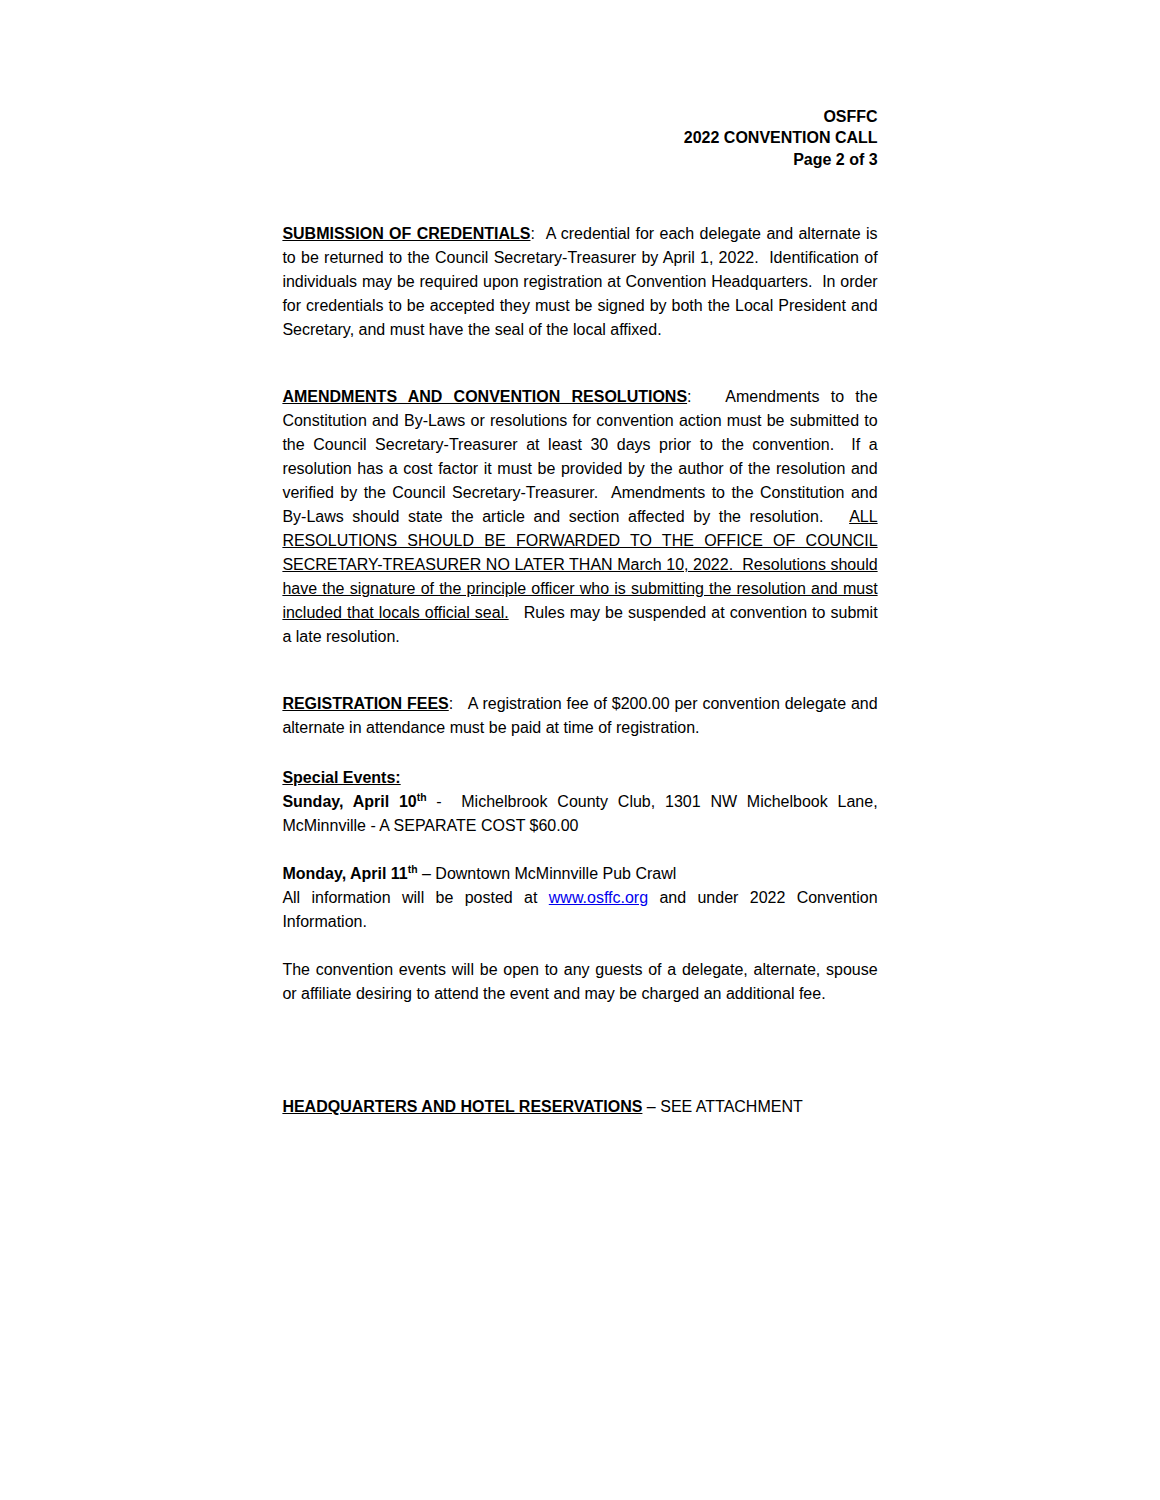OSFFC
2022 CONVENTION CALL
Page 2 of 3
SUBMISSION OF CREDENTIALS: A credential for each delegate and alternate is to be returned to the Council Secretary-Treasurer by April 1, 2022. Identification of individuals may be required upon registration at Convention Headquarters. In order for credentials to be accepted they must be signed by both the Local President and Secretary, and must have the seal of the local affixed.
AMENDMENTS AND CONVENTION RESOLUTIONS: Amendments to the Constitution and By-Laws or resolutions for convention action must be submitted to the Council Secretary-Treasurer at least 30 days prior to the convention. If a resolution has a cost factor it must be provided by the author of the resolution and verified by the Council Secretary-Treasurer. Amendments to the Constitution and By-Laws should state the article and section affected by the resolution. ALL RESOLUTIONS SHOULD BE FORWARDED TO THE OFFICE OF COUNCIL SECRETARY-TREASURER NO LATER THAN March 10, 2022. Resolutions should have the signature of the principle officer who is submitting the resolution and must included that locals official seal. Rules may be suspended at convention to submit a late resolution.
REGISTRATION FEES: A registration fee of $200.00 per convention delegate and alternate in attendance must be paid at time of registration.
Special Events:
Sunday, April 10th - Michelbrook County Club, 1301 NW Michelbook Lane, McMinnville - A SEPARATE COST $60.00
Monday, April 11th – Downtown McMinnville Pub Crawl
All information will be posted at www.osffc.org and under 2022 Convention Information.
The convention events will be open to any guests of a delegate, alternate, spouse or affiliate desiring to attend the event and may be charged an additional fee.
HEADQUARTERS AND HOTEL RESERVATIONS – SEE ATTACHMENT